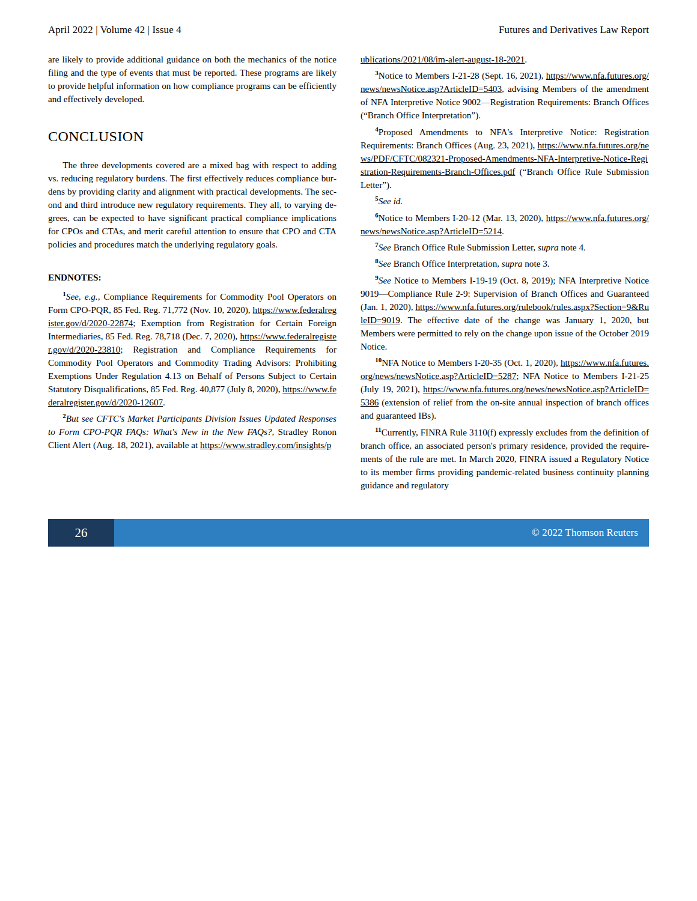April 2022 | Volume 42 | Issue 4
Futures and Derivatives Law Report
are likely to provide additional guidance on both the mechanics of the notice filing and the type of events that must be reported. These programs are likely to provide helpful information on how compliance programs can be efficiently and effectively developed.
CONCLUSION
The three developments covered are a mixed bag with respect to adding vs. reducing regulatory burdens. The first effectively reduces compliance burdens by providing clarity and alignment with practical developments. The second and third introduce new regulatory requirements. They all, to varying degrees, can be expected to have significant practical compliance implications for CPOs and CTAs, and merit careful attention to ensure that CPO and CTA policies and procedures match the underlying regulatory goals.
ENDNOTES:
1See, e.g., Compliance Requirements for Commodity Pool Operators on Form CPO-PQR, 85 Fed. Reg. 71,772 (Nov. 10, 2020), https://www.federalregister.gov/d/2020-22874; Exemption from Registration for Certain Foreign Intermediaries, 85 Fed. Reg. 78,718 (Dec. 7, 2020), https://www.federalregister.gov/d/2020-23810; Registration and Compliance Requirements for Commodity Pool Operators and Commodity Trading Advisors: Prohibiting Exemptions Under Regulation 4.13 on Behalf of Persons Subject to Certain Statutory Disqualifications, 85 Fed. Reg. 40,877 (July 8, 2020), https://www.federalregister.gov/d/2020-12607.
2But see CFTC's Market Participants Division Issues Updated Responses to Form CPO-PQR FAQs: What's New in the New FAQs?, Stradley Ronon Client Alert (Aug. 18, 2021), available at https://www.stradley.com/insights/p
ublications/2021/08/im-alert-august-18-2021.
3Notice to Members I-21-28 (Sept. 16, 2021), https://www.nfa.futures.org/news/newsNotice.asp?ArticleID=5403, advising Members of the amendment of NFA Interpretive Notice 9002—Registration Requirements: Branch Offices (“Branch Office Interpretation”).
4Proposed Amendments to NFA's Interpretive Notice: Registration Requirements: Branch Offices (Aug. 23, 2021), https://www.nfa.futures.org/news/PDF/CFTC/082321-Proposed-Amendments-NFA-Interpretive-Notice-Registration-Requirements-Branch-Offices.pdf (“Branch Office Rule Submission Letter”).
5See id.
6Notice to Members I-20-12 (Mar. 13, 2020), https://www.nfa.futures.org/news/newsNotice.asp?ArticleID=5214.
7See Branch Office Rule Submission Letter, supra note 4.
8See Branch Office Interpretation, supra note 3.
9See Notice to Members I-19-19 (Oct. 8, 2019); NFA Interpretive Notice 9019—Compliance Rule 2-9: Supervision of Branch Offices and Guaranteed (Jan. 1, 2020), https://www.nfa.futures.org/rulebook/rules.aspx?Section=9&RuleID=9019. The effective date of the change was January 1, 2020, but Members were permitted to rely on the change upon issue of the October 2019 Notice.
10NFA Notice to Members I-20-35 (Oct. 1, 2020), https://www.nfa.futures.org/news/newsNotice.asp?ArticleID=5287; NFA Notice to Members I-21-25 (July 19, 2021), https://www.nfa.futures.org/news/newsNotice.asp?ArticleID=5386 (extension of relief from the on-site annual inspection of branch offices and guaranteed IBs).
11Currently, FINRA Rule 3110(f) expressly excludes from the definition of branch office, an associated person's primary residence, provided the requirements of the rule are met. In March 2020, FINRA issued a Regulatory Notice to its member firms providing pandemic-related business continuity planning guidance and regulatory
26
© 2022 Thomson Reuters